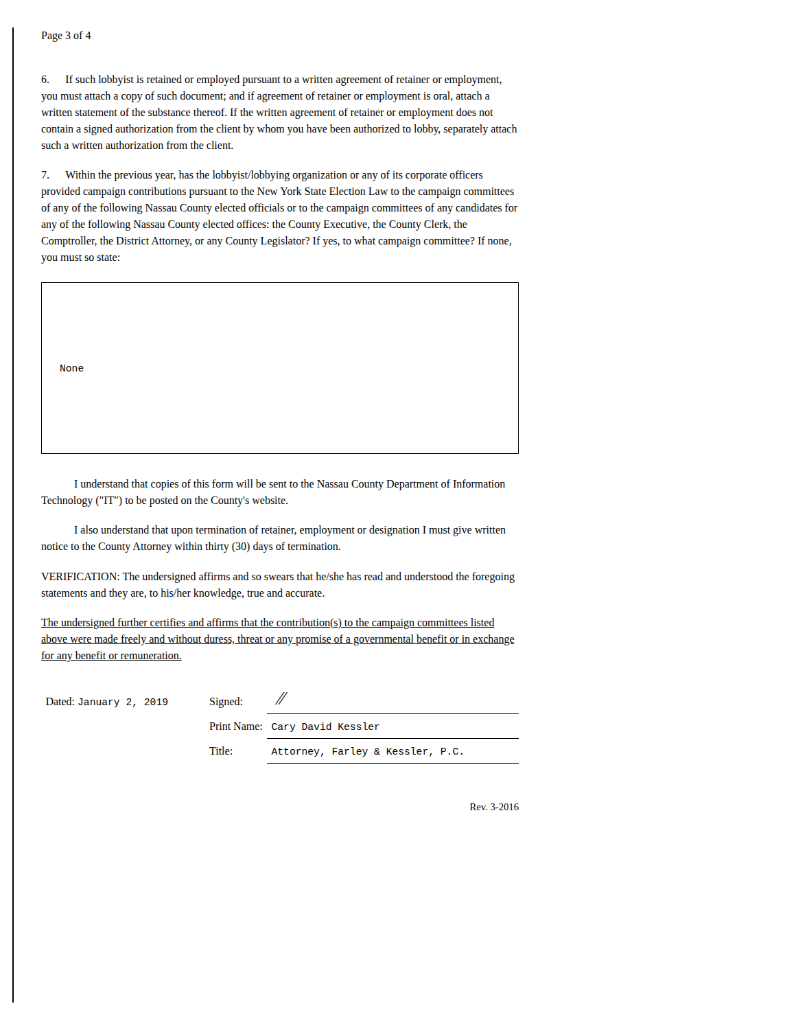Page 3 of 4
6. If such lobbyist is retained or employed pursuant to a written agreement of retainer or employment, you must attach a copy of such document; and if agreement of retainer or employment is oral, attach a written statement of the substance thereof. If the written agreement of retainer or employment does not contain a signed authorization from the client by whom you have been authorized to lobby, separately attach such a written authorization from the client.
7. Within the previous year, has the lobbyist/lobbying organization or any of its corporate officers provided campaign contributions pursuant to the New York State Election Law to the campaign committees of any of the following Nassau County elected officials or to the campaign committees of any candidates for any of the following Nassau County elected offices: the County Executive, the County Clerk, the Comptroller, the District Attorney, or any County Legislator? If yes, to what campaign committee? If none, you must so state:
None
I understand that copies of this form will be sent to the Nassau County Department of Information Technology ("IT") to be posted on the County's website.
I also understand that upon termination of retainer, employment or designation I must give written notice to the County Attorney within thirty (30) days of termination.
VERIFICATION: The undersigned affirms and so swears that he/she has read and understood the foregoing statements and they are, to his/her knowledge, true and accurate.
The undersigned further certifies and affirms that the contribution(s) to the campaign committees listed above were made freely and without duress, threat or any promise of a governmental benefit or in exchange for any benefit or remuneration.
| Dated: January 2, 2019 | Signed: | ⁄⁄ |
| | Print Name: | Cary David Kessler |
| | Title: | Attorney, Farley & Kessler, P.C. |
Rev. 3-2016